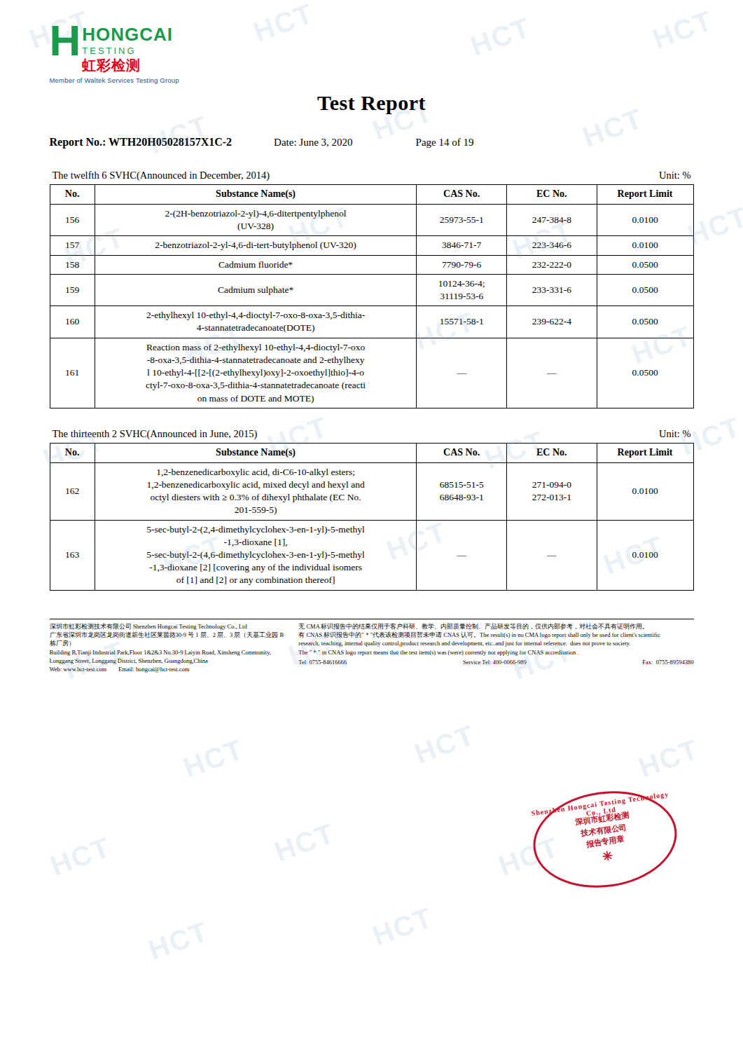HCT
HCT
HCT
HCT
HCT
HCT
HCT
HCT
HCT
HCT
HCT
HCT
HCT
HCT
HCT
HCT
HCT
HCT
HCT
HCT
HCT
HCT
HCT
HCT
HCT
HCT
HCT
HCT
HCT
HCT
HCT
HCT
H
HONGCAI
TESTING
虹彩检测
Member of Waltek Services Testing Group
Test Report
Report No.: WTH20H05028157X1C-2 Date: June 3, 2020 Page 14 of 19
The twelfth 6 SVHC(Announced in December, 2014) Unit: %
| No. | Substance Name(s) | CAS No. | EC No. | Report Limit |
| --- | --- | --- | --- | --- |
| 156 | 2-(2H-benzotriazol-2-yl)-4,6-ditertpentylphenol (UV-328) | 25973-55-1 | 247-384-8 | 0.0100 |
| 157 | 2-benzotriazol-2-yl-4,6-di-tert-butylphenol (UV-320) | 3846-71-7 | 223-346-6 | 0.0100 |
| 158 | Cadmium fluoride* | 7790-79-6 | 232-222-0 | 0.0500 |
| 159 | Cadmium sulphate* | 10124-36-4; 31119-53-6 | 233-331-6 | 0.0500 |
| 160 | 2-ethylhexyl 10-ethyl-4,4-dioctyl-7-oxo-8-oxa-3,5-dithia- 4-stannatetradecanoate(DOTE) | 15571-58-1 | 239-622-4 | 0.0500 |
| 161 | Reaction mass of 2-ethylhexyl 10-ethyl-4,4-dioctyl-7-oxo -8-oxa-3,5-dithia-4-stannatetradecanoate and 2-ethylhexy l 10-ethyl-4-[[2-[(2-ethylhexyl)oxy]-2-oxoethyl]thio]-4-o ctyl-7-oxo-8-oxa-3,5-dithia-4-stannatetradecanoate (reacti on mass of DOTE and MOTE) | — | — | 0.0500 |
The thirteenth 2 SVHC(Announced in June, 2015) Unit: %
| No. | Substance Name(s) | CAS No. | EC No. | Report Limit |
| --- | --- | --- | --- | --- |
| 162 | 1,2-benzenedicarboxylic acid, di-C6-10-alkyl esters; 1,2-benzenedicarboxylic acid, mixed decyl and hexyl and octyl diesters with ≥ 0.3% of dihexyl phthalate (EC No. 201-559-5) | 68515-51-5 68648-93-1 | 271-094-0 272-013-1 | 0.0100 |
| 163 | 5-sec-butyl-2-(2,4-dimethylcyclohex-3-en-1-yl)-5-methyl -1,3-dioxane [1], 5-sec-butyl-2-(4,6-dimethylcyclohex-3-en-1-yl)-5-methyl -1,3-dioxane [2] [covering any of the individual isomers of [1] and [2] or any combination thereof] | — | — | 0.0100 |
Shenzhen Hongcai Testing Technology Co., Ltd
深圳市虹彩检测
技术有限公司
报告专用章
✳
深圳市虹彩检测技术有限公司 Shenzhen Hongcai Testing Technology Co., Ltd
广东省深圳市龙岗区龙岗街道新生社区莱茵路30-9 号 1 层、2 层、3 层（天基工业园 B 栋厂房）
Building B,Tianji Industrial Park,Floor 1&2&3 No.30-9 Laiyin Road, Xinsheng Community,
Longgang Street, Longgang District, Shenzhen, Guangdong,China
Web: www.hct-test.com Email: hongcai@hct-test.com
无 CMA 标识报告中的结果仅用于客户科研、教学、内部质量控制、产品研发等目的，仅供内部参考，对社会不具有证明作用。
有 CNAS 标识报告中的"＊"代表该检测项目暂未申请 CNAS 认可。The result(s) in no CMA logo report shall only be used for client's scientific
research, teaching, internal quality control,product research and development, etc..and just for internal reference. does not prove to society.
The "＊" in CNAS logo report means that the test item(s) was (were) currently not applying for CNAS accreditation .
Tel: 0755-84616666 Service Tel: 400-0066-989 Fax: 0755-89594380